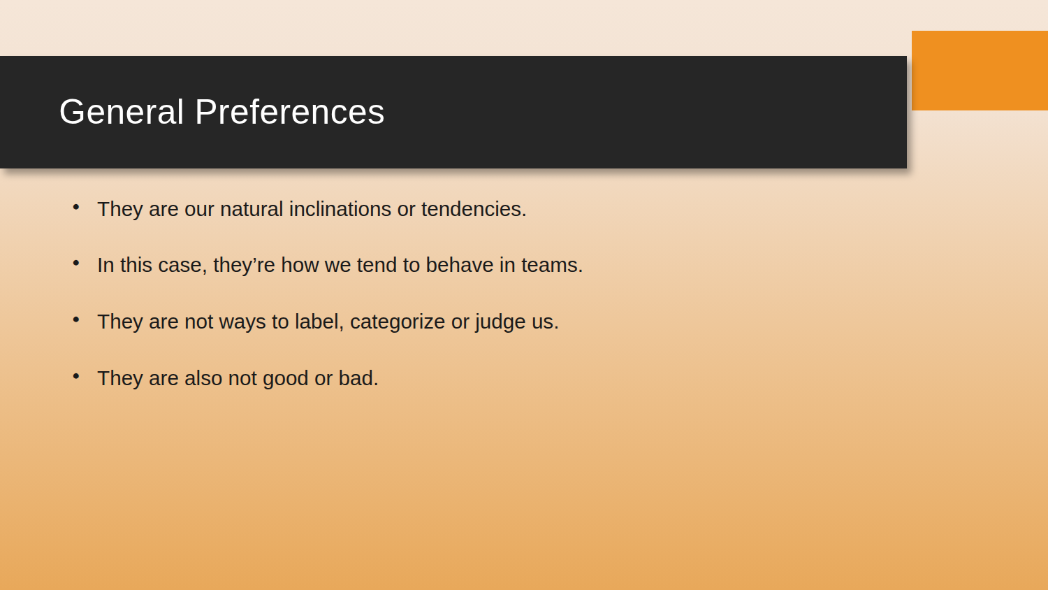General Preferences
They are our natural inclinations or tendencies.
In this case, they’re how we tend to behave in teams.
They are not ways to label, categorize or judge us.
They are also not good or bad.